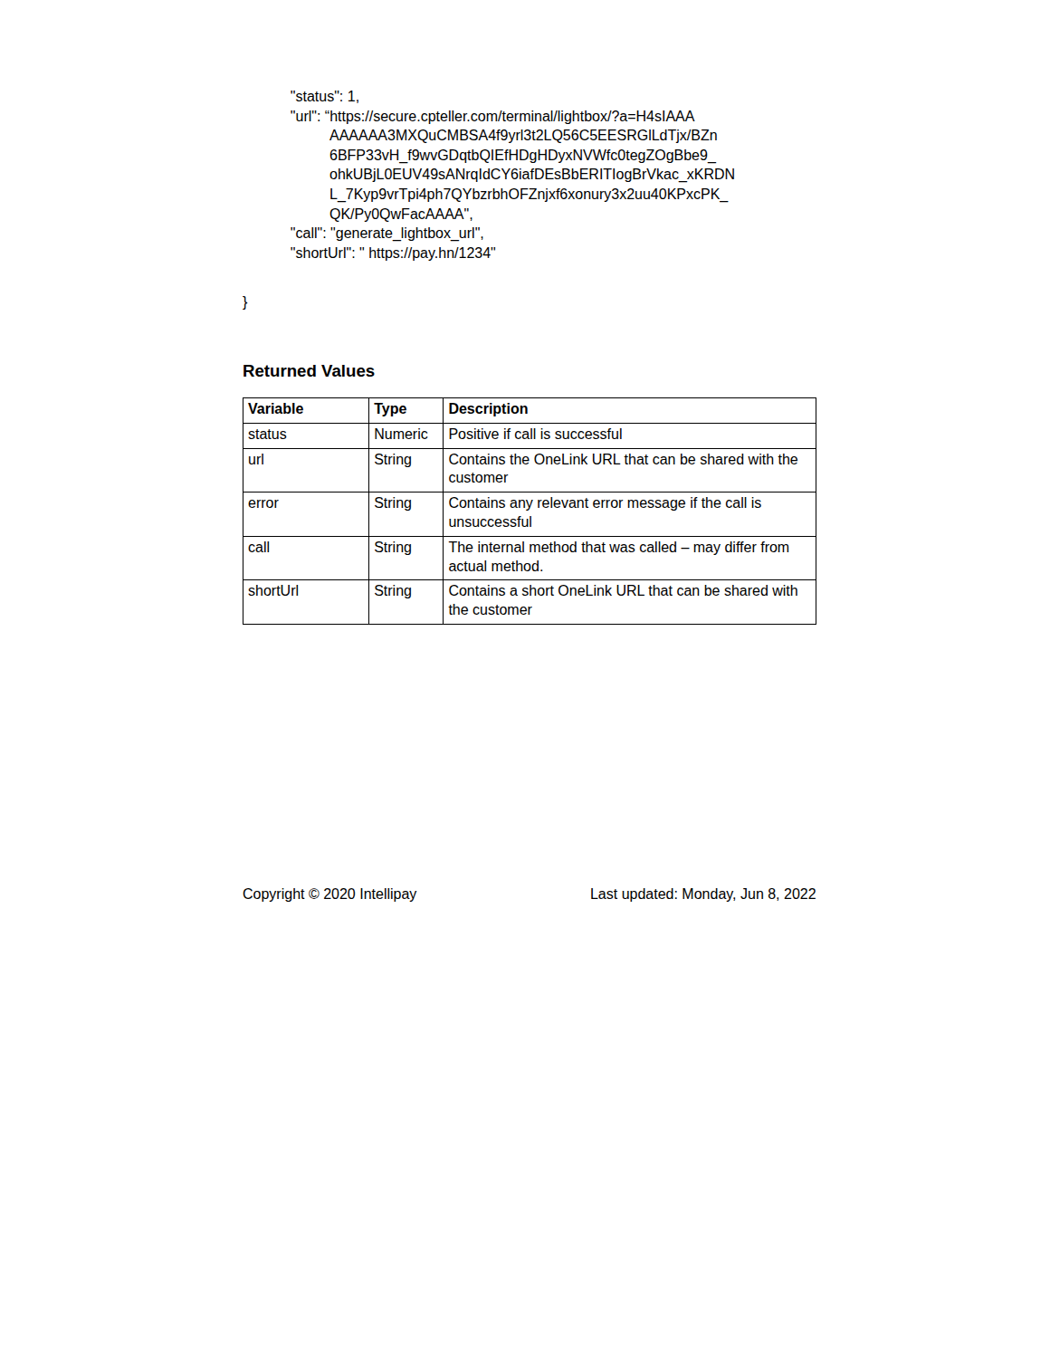"status": 1,"url": “https://secure.cpteller.com/terminal/lightbox/?a=H4sIAAA AAAAAA3MXQuCMBSA4f9yrl3t2LQ56C5EESRGlLdTjx/BZn 6BFP33vH_f9wvGDqtbQIEfHDgHDyxNVWfc0tegZOgBbe9_ohkUBjL0EUV49sANrqIdCY6iafDEsBbERITIogBrVkac_xKRDN L_7Kyp9vrTpi4ph7QYbzrbhOFZnjxf6xonury3x2uu40KPxcPK_QK/Py0QwFacAAAA","call": "generate_lightbox_url","shortUrl": " https://pay.hn/1234"
}
Returned Values
| Variable | Type | Description |
| --- | --- | --- |
| status | Numeric | Positive if call is successful |
| url | String | Contains the OneLink URL that can be shared with the customer |
| error | String | Contains any relevant error message if the call is unsuccessful |
| call | String | The internal method that was called – may differ from actual method. |
| shortUrl | String | Contains a short OneLink URL that can be shared with the customer |
Copyright © 2020 Intellipay
Last updated: Monday, Jun 8, 2022